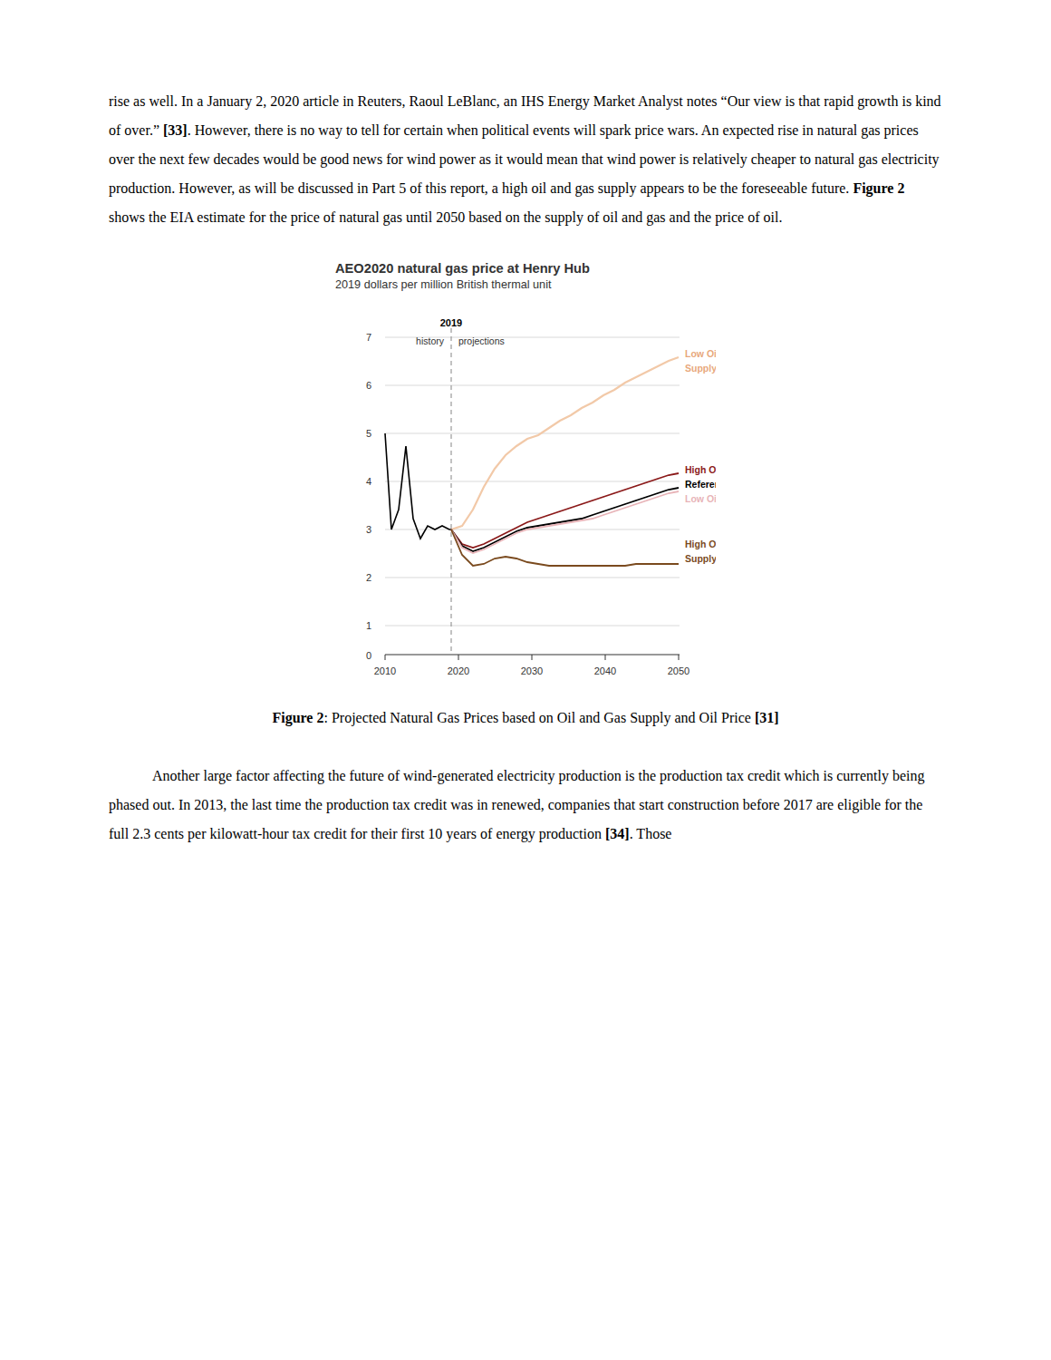rise as well. In a January 2, 2020 article in Reuters, Raoul LeBlanc, an IHS Energy Market Analyst notes “Our view is that rapid growth is kind of over.” [33]. However, there is no way to tell for certain when political events will spark price wars. An expected rise in natural gas prices over the next few decades would be good news for wind power as it would mean that wind power is relatively cheaper to natural gas electricity production. However, as will be discussed in Part 5 of this report, a high oil and gas supply appears to be the foreseeable future. Figure 2 shows the EIA estimate for the price of natural gas until 2050 based on the supply of oil and gas and the price of oil.
AEO2020 natural gas price at Henry Hub
2019 dollars per million British thermal unit
7 6 5 4 3 2 1 0 2010 2020 2030 2040 2050 2019 history projections Low Oil and Gas Supply High Oil Price Reference Low Oil Price High Oil and Gas Supply
Figure 2: Projected Natural Gas Prices based on Oil and Gas Supply and Oil Price [31]
Another large factor affecting the future of wind-generated electricity production is the production tax credit which is currently being phased out. In 2013, the last time the production tax credit was in renewed, companies that start construction before 2017 are eligible for the full 2.3 cents per kilowatt-hour tax credit for their first 10 years of energy production [34]. Those